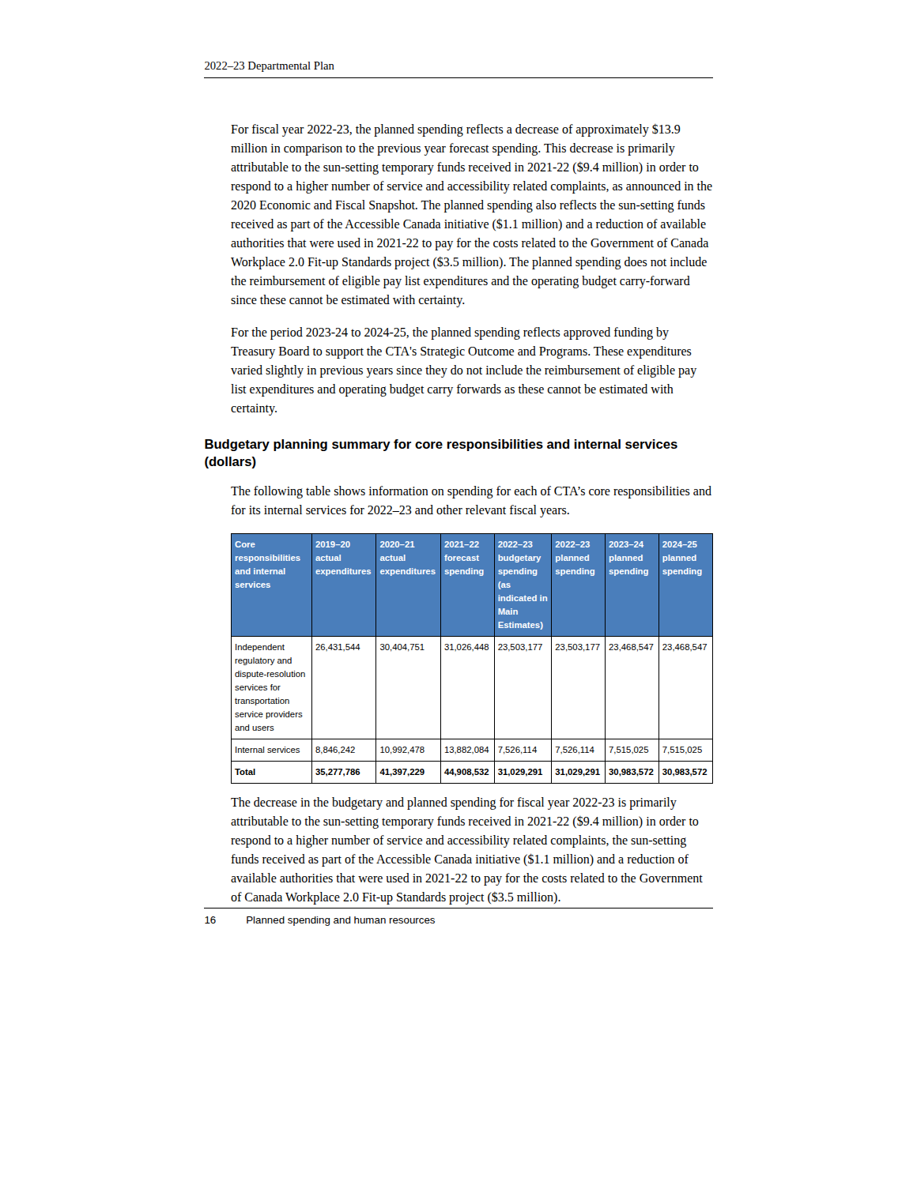2022–23 Departmental Plan
For fiscal year 2022-23, the planned spending reflects a decrease of approximately $13.9 million in comparison to the previous year forecast spending. This decrease is primarily attributable to the sun-setting temporary funds received in 2021-22 ($9.4 million) in order to respond to a higher number of service and accessibility related complaints, as announced in the 2020 Economic and Fiscal Snapshot. The planned spending also reflects the sun-setting funds received as part of the Accessible Canada initiative ($1.1 million) and a reduction of available authorities that were used in 2021-22 to pay for the costs related to the Government of Canada Workplace 2.0 Fit-up Standards project ($3.5 million). The planned spending does not include the reimbursement of eligible pay list expenditures and the operating budget carry-forward since these cannot be estimated with certainty.
For the period 2023-24 to 2024-25, the planned spending reflects approved funding by Treasury Board to support the CTA's Strategic Outcome and Programs. These expenditures varied slightly in previous years since they do not include the reimbursement of eligible pay list expenditures and operating budget carry forwards as these cannot be estimated with certainty.
Budgetary planning summary for core responsibilities and internal services (dollars)
The following table shows information on spending for each of CTA’s core responsibilities and for its internal services for 2022–23 and other relevant fiscal years.
| Core responsibilities and internal services | 2019–20 actual expenditures | 2020–21 actual expenditures | 2021–22 forecast spending | 2022–23 budgetary spending (as indicated in Main Estimates) | 2022–23 planned spending | 2023–24 planned spending | 2024–25 planned spending |
| --- | --- | --- | --- | --- | --- | --- | --- |
| Independent regulatory and dispute-resolution services for transportation service providers and users | 26,431,544 | 30,404,751 | 31,026,448 | 23,503,177 | 23,503,177 | 23,468,547 | 23,468,547 |
| Internal services | 8,846,242 | 10,992,478 | 13,882,084 | 7,526,114 | 7,526,114 | 7,515,025 | 7,515,025 |
| Total | 35,277,786 | 41,397,229 | 44,908,532 | 31,029,291 | 31,029,291 | 30,983,572 | 30,983,572 |
The decrease in the budgetary and planned spending for fiscal year 2022-23 is primarily attributable to the sun-setting temporary funds received in 2021-22 ($9.4 million) in order to respond to a higher number of service and accessibility related complaints, the sun-setting funds received as part of the Accessible Canada initiative ($1.1 million) and a reduction of available authorities that were used in 2021-22 to pay for the costs related to the Government of Canada Workplace 2.0 Fit-up Standards project ($3.5 million).
16 Planned spending and human resources